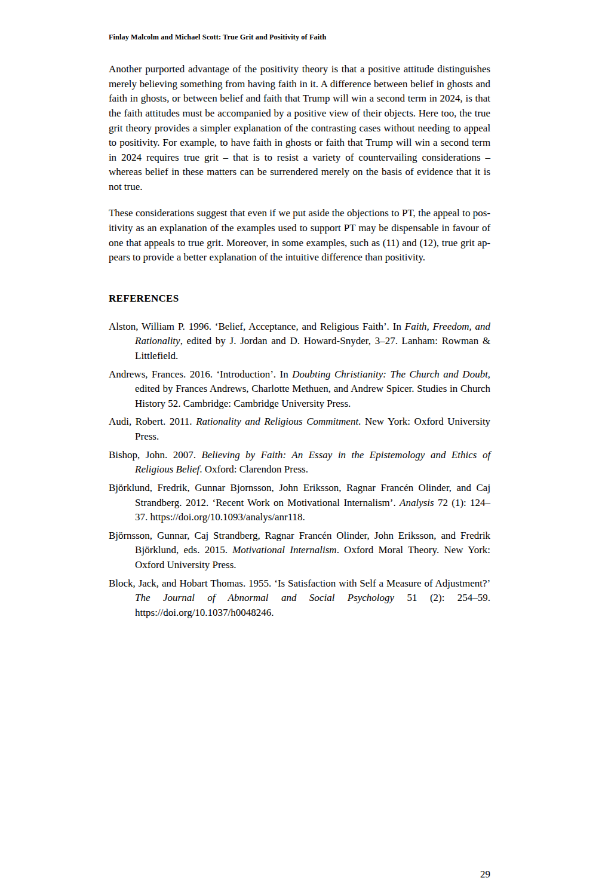Finlay Malcolm and Michael Scott: True Grit and Positivity of Faith
Another purported advantage of the positivity theory is that a positive attitude distinguishes merely believing something from having faith in it. A difference between belief in ghosts and faith in ghosts, or between belief and faith that Trump will win a second term in 2024, is that the faith attitudes must be accompanied by a positive view of their objects. Here too, the true grit theory provides a simpler explanation of the contrasting cases without needing to appeal to positivity. For example, to have faith in ghosts or faith that Trump will win a second term in 2024 requires true grit – that is to resist a variety of countervailing considerations – whereas belief in these matters can be surrendered merely on the basis of evidence that it is not true.
These considerations suggest that even if we put aside the objections to PT, the appeal to positivity as an explanation of the examples used to support PT may be dispensable in favour of one that appeals to true grit. Moreover, in some examples, such as (11) and (12), true grit appears to provide a better explanation of the intuitive difference than positivity.
References
Alston, William P. 1996. ‘Belief, Acceptance, and Religious Faith’. In Faith, Freedom, and Rationality, edited by J. Jordan and D. Howard-Snyder, 3–27. Lanham: Rowman & Littlefield.
Andrews, Frances. 2016. ‘Introduction’. In Doubting Christianity: The Church and Doubt, edited by Frances Andrews, Charlotte Methuen, and Andrew Spicer. Studies in Church History 52. Cambridge: Cambridge University Press.
Audi, Robert. 2011. Rationality and Religious Commitment. New York: Oxford University Press.
Bishop, John. 2007. Believing by Faith: An Essay in the Epistemology and Ethics of Religious Belief. Oxford: Clarendon Press.
Björklund, Fredrik, Gunnar Bjornsson, John Eriksson, Ragnar Francén Olinder, and Caj Strandberg. 2012. ‘Recent Work on Motivational Internalism’. Analysis 72 (1): 124–37. https://doi.org/10.1093/analys/anr118.
Björnsson, Gunnar, Caj Strandberg, Ragnar Francén Olinder, John Eriksson, and Fredrik Björklund, eds. 2015. Motivational Internalism. Oxford Moral Theory. New York: Oxford University Press.
Block, Jack, and Hobart Thomas. 1955. ‘Is Satisfaction with Self a Measure of Adjustment?’ The Journal of Abnormal and Social Psychology 51 (2): 254–59. https://doi.org/10.1037/h0048246.
29